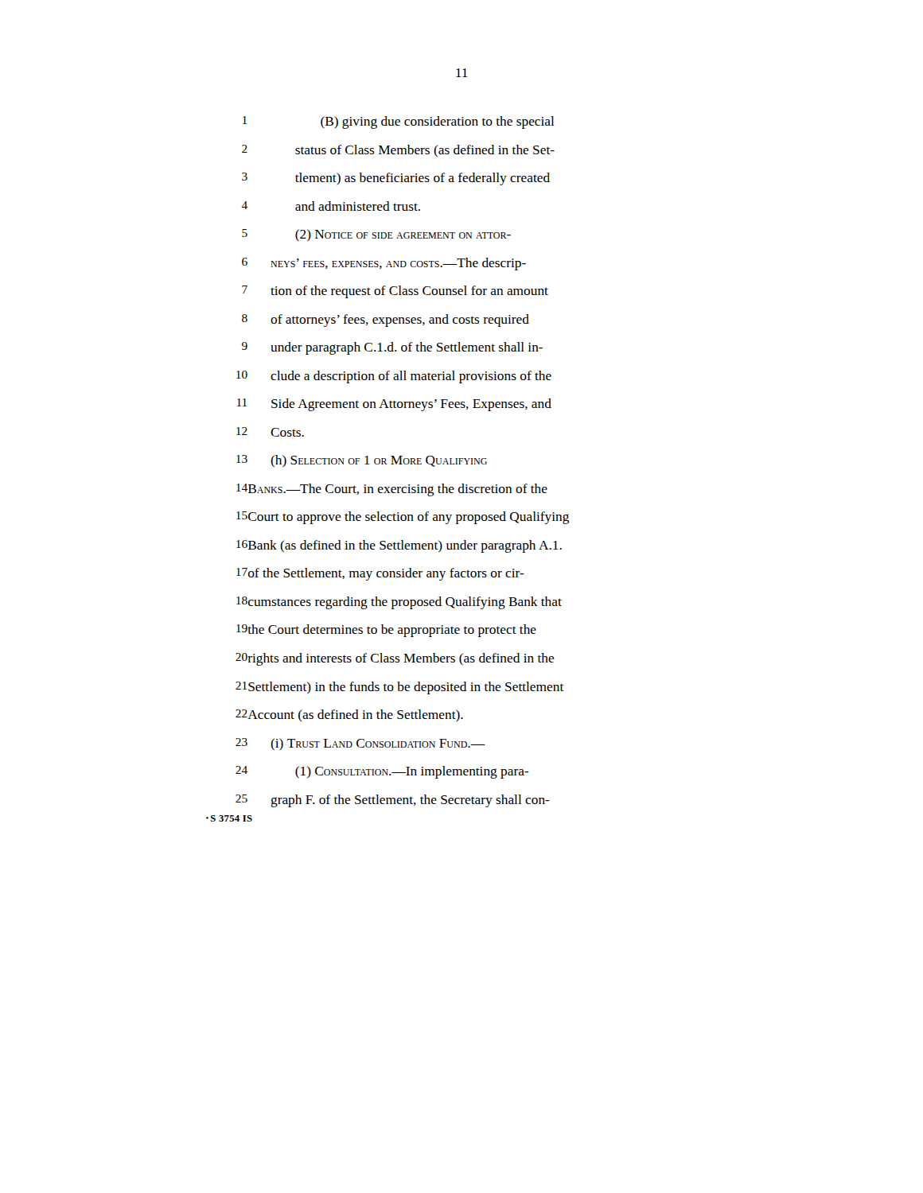11
| 1 | (B) giving due consideration to the special |
| 2 | status of Class Members (as defined in the Set- |
| 3 | tlement) as beneficiaries of a federally created |
| 4 | and administered trust. |
| 5 | (2) Notice of side agreement on attor- |
| 6 | neys’ fees, expenses, and costs. —The descrip- |
| 7 | tion of the request of Class Counsel for an amount |
| 8 | of attorneys’ fees, expenses, and costs required |
| 9 | under paragraph C.1.d. of the Settlement shall in- |
| 10 | clude a description of all material provisions of the |
| 11 | Side Agreement on Attorneys’ Fees, Expenses, and |
| 12 | Costs. |
| 13 | (h) Selection of 1 or More Qualifying |
| 14 | Banks. —The Court, in exercising the discretion of the |
| 15 | Court to approve the selection of any proposed Qualifying |
| 16 | Bank (as defined in the Settlement) under paragraph A.1. |
| 17 | of the Settlement, may consider any factors or cir- |
| 18 | cumstances regarding the proposed Qualifying Bank that |
| 19 | the Court determines to be appropriate to protect the |
| 20 | rights and interests of Class Members (as defined in the |
| 21 | Settlement) in the funds to be deposited in the Settlement |
| 22 | Account (as defined in the Settlement). |
| 23 | (i) Trust Land Consolidation Fund. — |
| 24 | (1) Consultation. —In implementing para- |
| 25 | graph F. of the Settlement, the Secretary shall con- |
•S 3754 IS